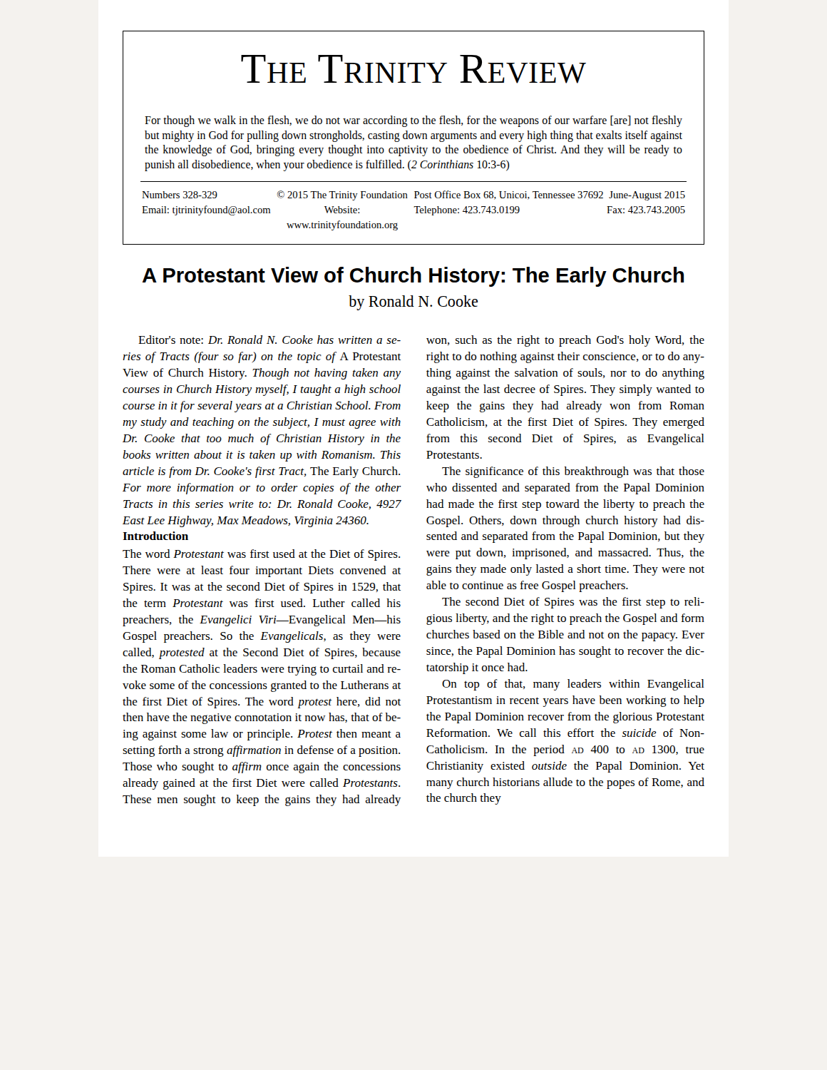THE TRINITY REVIEW
For though we walk in the flesh, we do not war according to the flesh, for the weapons of our warfare [are] not fleshly but mighty in God for pulling down strongholds, casting down arguments and every high thing that exalts itself against the knowledge of God, bringing every thought into captivity to the obedience of Christ. And they will be ready to punish all disobedience, when your obedience is fulfilled. (2 Corinthians 10:3-6)
| Numbers 328-329 | © 2015 The Trinity Foundation | Post Office Box 68, Unicoi, Tennessee 37692 | June-August 2015 |
| Email: tjtrinityfound@aol.com | Website: www.trinityfoundation.org | Telephone: 423.743.0199 | Fax: 423.743.2005 |
A Protestant View of Church History: The Early Church
by Ronald N. Cooke
Editor's note: Dr. Ronald N. Cooke has written a series of Tracts (four so far) on the topic of A Protestant View of Church History. Though not having taken any courses in Church History myself, I taught a high school course in it for several years at a Christian School. From my study and teaching on the subject, I must agree with Dr. Cooke that too much of Christian History in the books written about it is taken up with Romanism. This article is from Dr. Cooke's first Tract, The Early Church. For more information or to order copies of the other Tracts in this series write to: Dr. Ronald Cooke, 4927 East Lee Highway, Max Meadows, Virginia 24360.
Introduction
The word Protestant was first used at the Diet of Spires. There were at least four important Diets convened at Spires. It was at the second Diet of Spires in 1529, that the term Protestant was first used. Luther called his preachers, the Evangelici Viri—Evangelical Men—his Gospel preachers. So the Evangelicals, as they were called, protested at the Second Diet of Spires, because the Roman Catholic leaders were trying to curtail and revoke some of the concessions granted to the Lutherans at the first Diet of Spires. The word protest here, did not then have the negative connotation it now has, that of being against some law or principle. Protest then meant a setting forth a strong affirmation in defense of a position. Those who sought to affirm once again the concessions already gained at the first Diet were called Protestants. These men sought to keep the gains they had already won, such as the right to preach God's holy Word, the right to do nothing against their conscience, or to do anything against the salvation of souls, nor to do anything against the last decree of Spires. They simply wanted to keep the gains they had already won from Roman Catholicism, at the first Diet of Spires. They emerged from this second Diet of Spires, as Evangelical Protestants.
The significance of this breakthrough was that those who dissented and separated from the Papal Dominion had made the first step toward the liberty to preach the Gospel. Others, down through church history had dissented and separated from the Papal Dominion, but they were put down, imprisoned, and massacred. Thus, the gains they made only lasted a short time. They were not able to continue as free Gospel preachers.
The second Diet of Spires was the first step to religious liberty, and the right to preach the Gospel and form churches based on the Bible and not on the papacy. Ever since, the Papal Dominion has sought to recover the dictatorship it once had.
On top of that, many leaders within Evangelical Protestantism in recent years have been working to help the Papal Dominion recover from the glorious Protestant Reformation. We call this effort the suicide of Non-Catholicism. In the period ad 400 to ad 1300, true Christianity existed outside the Papal Dominion. Yet many church historians allude to the popes of Rome, and the church they